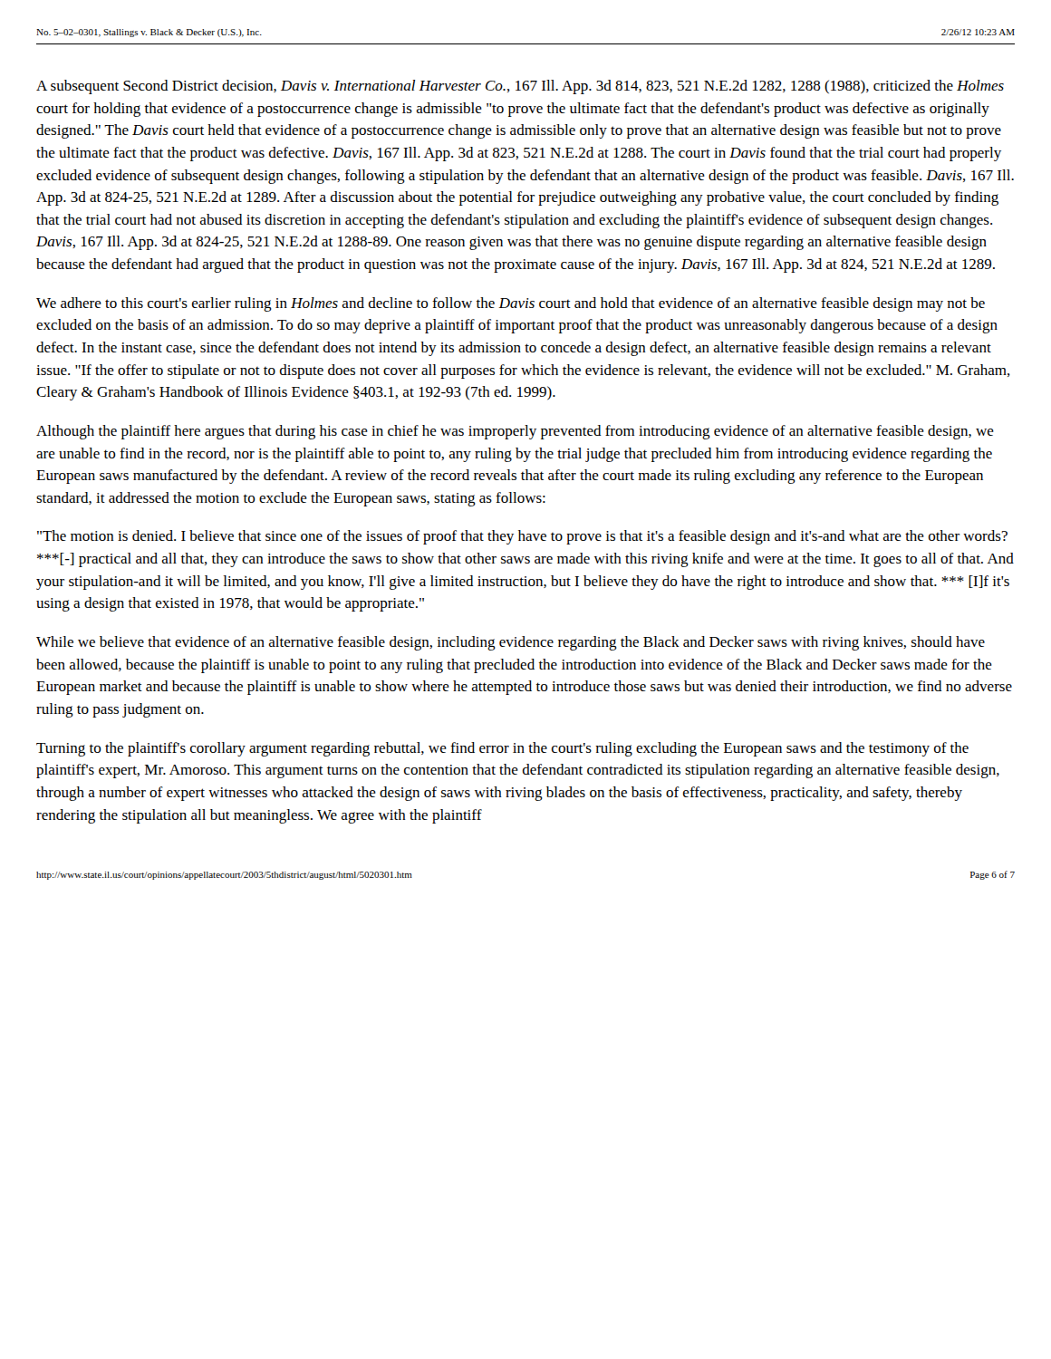No. 5–02–0301, Stallings v. Black & Decker (U.S.), Inc.
2/26/12 10:23 AM
A subsequent Second District decision, Davis v. International Harvester Co., 167 Ill. App. 3d 814, 823, 521 N.E.2d 1282, 1288 (1988), criticized the Holmes court for holding that evidence of a postoccurrence change is admissible "to prove the ultimate fact that the defendant's product was defective as originally designed." The Davis court held that evidence of a postoccurrence change is admissible only to prove that an alternative design was feasible but not to prove the ultimate fact that the product was defective. Davis, 167 Ill. App. 3d at 823, 521 N.E.2d at 1288. The court in Davis found that the trial court had properly excluded evidence of subsequent design changes, following a stipulation by the defendant that an alternative design of the product was feasible. Davis, 167 Ill. App. 3d at 824-25, 521 N.E.2d at 1289. After a discussion about the potential for prejudice outweighing any probative value, the court concluded by finding that the trial court had not abused its discretion in accepting the defendant's stipulation and excluding the plaintiff's evidence of subsequent design changes. Davis, 167 Ill. App. 3d at 824-25, 521 N.E.2d at 1288-89. One reason given was that there was no genuine dispute regarding an alternative feasible design because the defendant had argued that the product in question was not the proximate cause of the injury. Davis, 167 Ill. App. 3d at 824, 521 N.E.2d at 1289.
We adhere to this court's earlier ruling in Holmes and decline to follow the Davis court and hold that evidence of an alternative feasible design may not be excluded on the basis of an admission. To do so may deprive a plaintiff of important proof that the product was unreasonably dangerous because of a design defect. In the instant case, since the defendant does not intend by its admission to concede a design defect, an alternative feasible design remains a relevant issue. "If the offer to stipulate or not to dispute does not cover all purposes for which the evidence is relevant, the evidence will not be excluded." M. Graham, Cleary & Graham's Handbook of Illinois Evidence §403.1, at 192-93 (7th ed. 1999).
Although the plaintiff here argues that during his case in chief he was improperly prevented from introducing evidence of an alternative feasible design, we are unable to find in the record, nor is the plaintiff able to point to, any ruling by the trial judge that precluded him from introducing evidence regarding the European saws manufactured by the defendant. A review of the record reveals that after the court made its ruling excluding any reference to the European standard, it addressed the motion to exclude the European saws, stating as follows:
"The motion is denied. I believe that since one of the issues of proof that they have to prove is that it's a feasible design and it's-and what are the other words? ***[-] practical and all that, they can introduce the saws to show that other saws are made with this riving knife and were at the time. It goes to all of that. And your stipulation-and it will be limited, and you know, I'll give a limited instruction, but I believe they do have the right to introduce and show that. *** [I]f it's using a design that existed in 1978, that would be appropriate."
While we believe that evidence of an alternative feasible design, including evidence regarding the Black and Decker saws with riving knives, should have been allowed, because the plaintiff is unable to point to any ruling that precluded the introduction into evidence of the Black and Decker saws made for the European market and because the plaintiff is unable to show where he attempted to introduce those saws but was denied their introduction, we find no adverse ruling to pass judgment on.
Turning to the plaintiff's corollary argument regarding rebuttal, we find error in the court's ruling excluding the European saws and the testimony of the plaintiff's expert, Mr. Amoroso. This argument turns on the contention that the defendant contradicted its stipulation regarding an alternative feasible design, through a number of expert witnesses who attacked the design of saws with riving blades on the basis of effectiveness, practicality, and safety, thereby rendering the stipulation all but meaningless. We agree with the plaintiff
http://www.state.il.us/court/opinions/appellatecourt/2003/5thdistrict/august/html/5020301.htm
Page 6 of 7